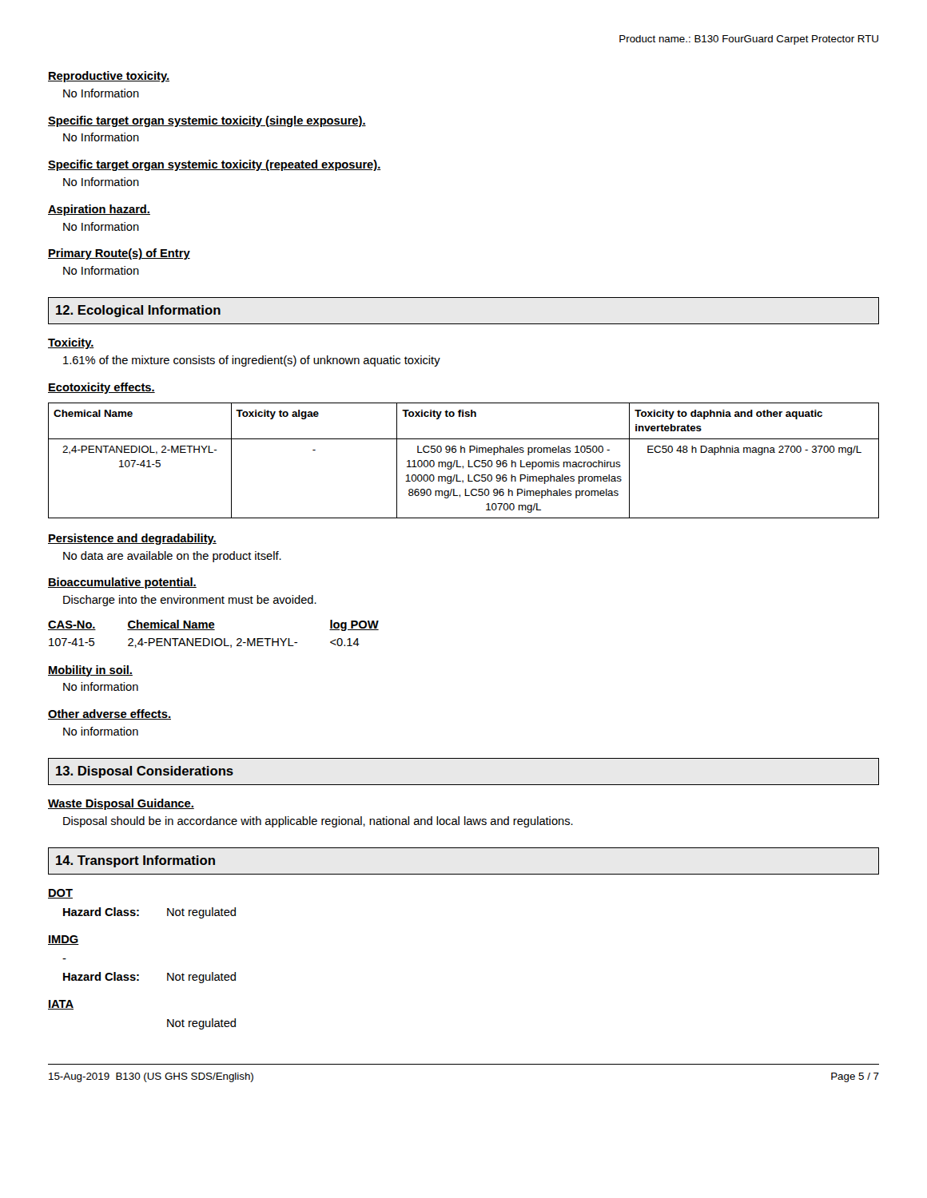Product name.: B130 FourGuard Carpet Protector RTU
Reproductive toxicity.
No Information
Specific target organ systemic toxicity (single exposure).
No Information
Specific target organ systemic toxicity (repeated exposure).
No Information
Aspiration hazard.
No Information
Primary Route(s) of Entry
No Information
12. Ecological Information
Toxicity.
1.61% of the mixture consists of ingredient(s) of unknown aquatic toxicity
Ecotoxicity effects.
| Chemical Name | Toxicity to algae | Toxicity to fish | Toxicity to daphnia and other aquatic invertebrates |
| --- | --- | --- | --- |
| 2,4-PENTANEDIOL, 2-METHYL- 107-41-5 | - | LC50 96 h Pimephales promelas 10500 - 11000 mg/L, LC50 96 h Lepomis macrochirus 10000 mg/L, LC50 96 h Pimephales promelas 8690 mg/L, LC50 96 h Pimephales promelas 10700 mg/L | EC50 48 h Daphnia magna 2700 - 3700 mg/L |
Persistence and degradability.
No data are available on the product itself.
Bioaccumulative potential.
Discharge into the environment must be avoided.
| CAS-No. | Chemical Name | log POW |
| --- | --- | --- |
| 107-41-5 | 2,4-PENTANEDIOL, 2-METHYL- | <0.14 |
Mobility in soil.
No information
Other adverse effects.
No information
13. Disposal Considerations
Waste Disposal Guidance.
Disposal should be in accordance with applicable regional, national and local laws and regulations.
14. Transport Information
DOT
Hazard Class: Not regulated
IMDG
-
Hazard Class: Not regulated
IATA
Not regulated
15-Aug-2019 B130 (US GHS SDS/English) Page 5 / 7